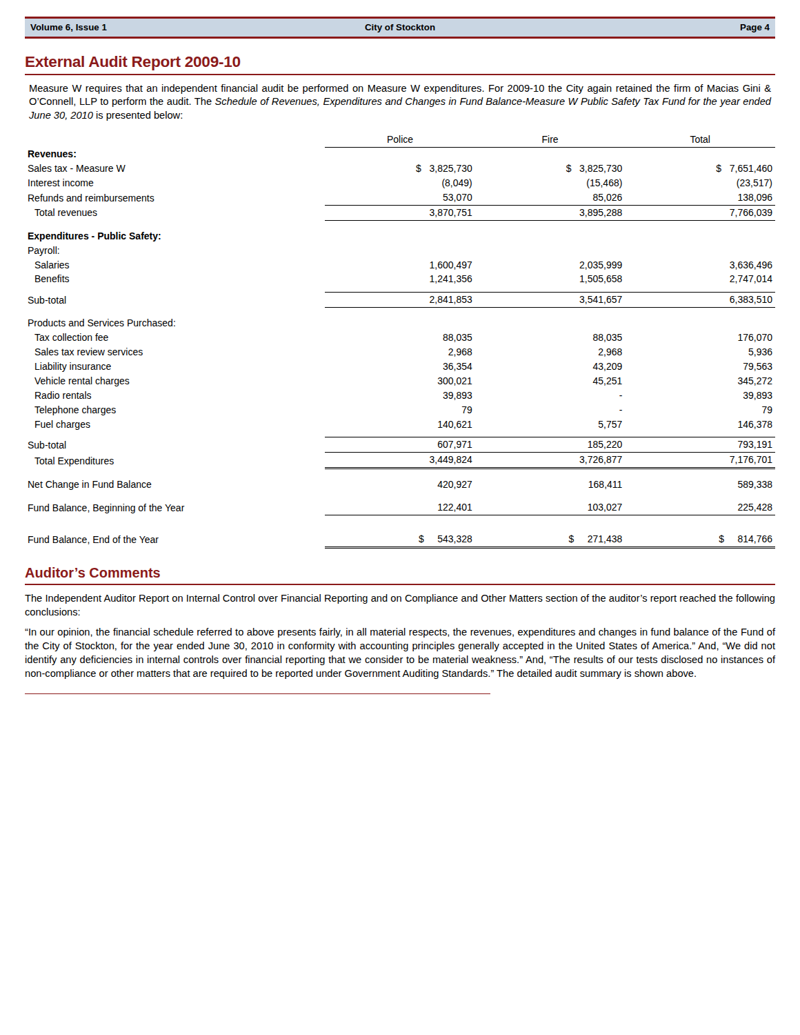Volume 6, Issue 1
City of Stockton
Page 4
External Audit Report 2009-10
Measure W requires that an independent financial audit be performed on Measure W expenditures. For 2009-10 the City again retained the firm of Macias Gini & O’Connell, LLP to perform the audit. The Schedule of Revenues, Expenditures and Changes in Fund Balance-Measure W Public Safety Tax Fund for the year ended June 30, 2010 is presented below:
| | Police | Fire | Total |
| --- | --- | --- | --- |
| Revenues: | | | |
| Sales tax - Measure W | $ 3,825,730 | $ 3,825,730 | $ 7,651,460 |
| Interest income | (8,049) | (15,468) | (23,517) |
| Refunds and reimbursements | 53,070 | 85,026 | 138,096 |
| Total revenues | 3,870,751 | 3,895,288 | 7,766,039 |
| Expenditures - Public Safety: | | | |
| Payroll: | | | |
| Salaries | 1,600,497 | 2,035,999 | 3,636,496 |
| Benefits | 1,241,356 | 1,505,658 | 2,747,014 |
| Sub-total | 2,841,853 | 3,541,657 | 6,383,510 |
| Products and Services Purchased: | | | |
| Tax collection fee | 88,035 | 88,035 | 176,070 |
| Sales tax review services | 2,968 | 2,968 | 5,936 |
| Liability insurance | 36,354 | 43,209 | 79,563 |
| Vehicle rental charges | 300,021 | 45,251 | 345,272 |
| Radio rentals | 39,893 | - | 39,893 |
| Telephone charges | 79 | - | 79 |
| Fuel charges | 140,621 | 5,757 | 146,378 |
| Sub-total | 607,971 | 185,220 | 793,191 |
| Total Expenditures | 3,449,824 | 3,726,877 | 7,176,701 |
| Net Change in Fund Balance | 420,927 | 168,411 | 589,338 |
| Fund Balance, Beginning of the Year | 122,401 | 103,027 | 225,428 |
| Fund Balance, End of the Year | $ 543,328 | $ 271,438 | $ 814,766 |
Auditor’s Comments
The Independent Auditor Report on Internal Control over Financial Reporting and on Compliance and Other Matters section of the auditor’s report reached the following conclusions:
“In our opinion, the financial schedule referred to above presents fairly, in all material respects, the revenues, expenditures and changes in fund balance of the Fund of the City of Stockton, for the year ended June 30, 2010 in conformity with accounting principles generally accepted in the United States of America.” And, “We did not identify any deficiencies in internal controls over financial reporting that we consider to be material weakness.” And, “The results of our tests disclosed no instances of non-compliance or other matters that are required to be reported under Government Auditing Standards.” The detailed audit summary is shown above.